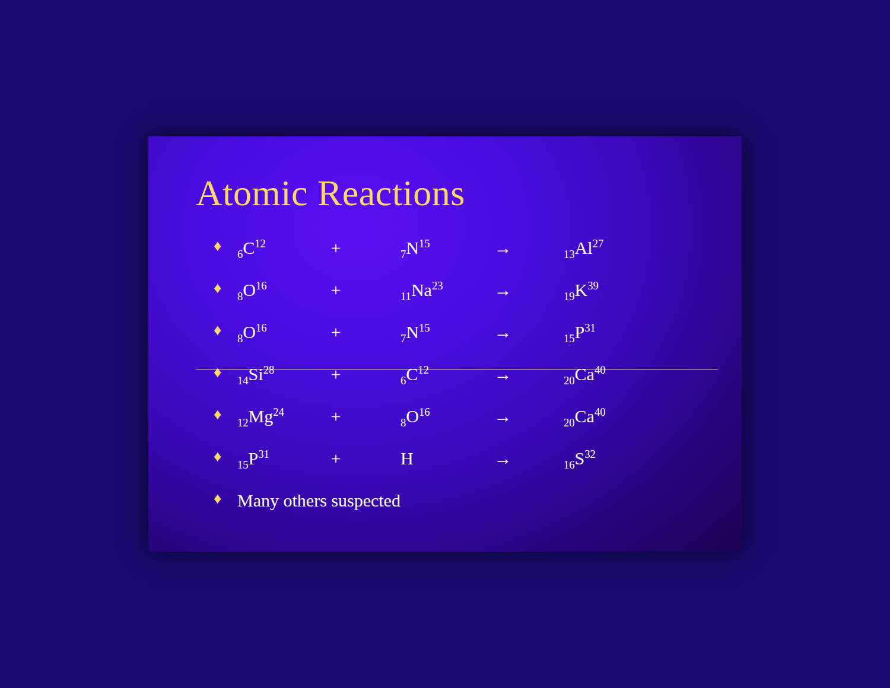Atomic Reactions
6C12 + 7N15 → 13Al27
8O16 + 11Na23 → 19K39
8O16 + 7N15 → 15P31
14Si28 + 6C12 → 20Ca40
12Mg24 + 8O16 → 20Ca40
15P31 + H → 16S32
Many others suspected